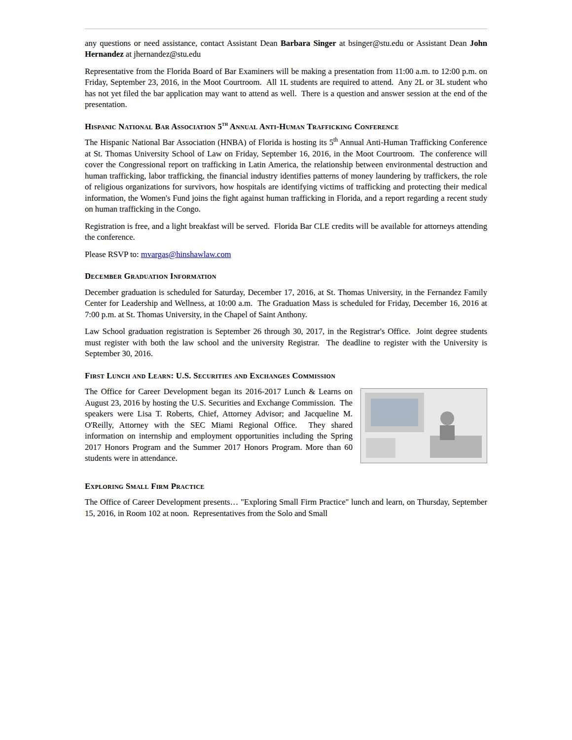any questions or need assistance, contact Assistant Dean Barbara Singer at bsinger@stu.edu or Assistant Dean John Hernandez at jhernandez@stu.edu
Representative from the Florida Board of Bar Examiners will be making a presentation from 11:00 a.m. to 12:00 p.m. on Friday, September 23, 2016, in the Moot Courtroom. All 1L students are required to attend. Any 2L or 3L student who has not yet filed the bar application may want to attend as well. There is a question and answer session at the end of the presentation.
Hispanic National Bar Association 5th Annual Anti-Human Trafficking Conference
The Hispanic National Bar Association (HNBA) of Florida is hosting its 5th Annual Anti-Human Trafficking Conference at St. Thomas University School of Law on Friday, September 16, 2016, in the Moot Courtroom. The conference will cover the Congressional report on trafficking in Latin America, the relationship between environmental destruction and human trafficking, labor trafficking, the financial industry identifies patterns of money laundering by traffickers, the role of religious organizations for survivors, how hospitals are identifying victims of trafficking and protecting their medical information, the Women's Fund joins the fight against human trafficking in Florida, and a report regarding a recent study on human trafficking in the Congo.
Registration is free, and a light breakfast will be served. Florida Bar CLE credits will be available for attorneys attending the conference.
Please RSVP to: mvargas@hinshawlaw.com
December Graduation Information
December graduation is scheduled for Saturday, December 17, 2016, at St. Thomas University, in the Fernandez Family Center for Leadership and Wellness, at 10:00 a.m. The Graduation Mass is scheduled for Friday, December 16, 2016 at 7:00 p.m. at St. Thomas University, in the Chapel of Saint Anthony.
Law School graduation registration is September 26 through 30, 2017, in the Registrar's Office. Joint degree students must register with both the law school and the university Registrar. The deadline to register with the University is September 30, 2016.
First Lunch and Learn: U.S. Securities and Exchanges Commission
The Office for Career Development began its 2016-2017 Lunch & Learns on August 23, 2016 by hosting the U.S. Securities and Exchange Commission. The speakers were Lisa T. Roberts, Chief, Attorney Advisor; and Jacqueline M. O'Reilly, Attorney with the SEC Miami Regional Office. They shared information on internship and employment opportunities including the Spring 2017 Honors Program and the Summer 2017 Honors Program. More than 60 students were in attendance.
Exploring Small Firm Practice
The Office of Career Development presents… "Exploring Small Firm Practice" lunch and learn, on Thursday, September 15, 2016, in Room 102 at noon. Representatives from the Solo and Small